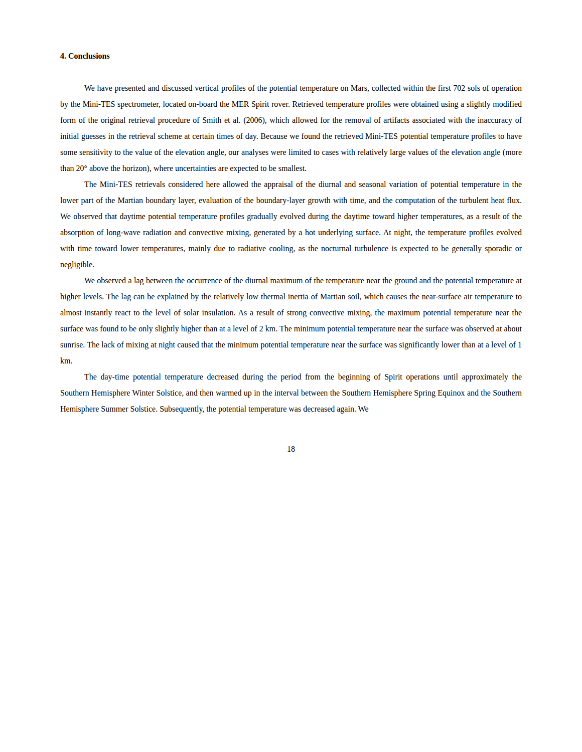4. Conclusions
We have presented and discussed vertical profiles of the potential temperature on Mars, collected within the first 702 sols of operation by the Mini-TES spectrometer, located on-board the MER Spirit rover. Retrieved temperature profiles were obtained using a slightly modified form of the original retrieval procedure of Smith et al. (2006), which allowed for the removal of artifacts associated with the inaccuracy of initial guesses in the retrieval scheme at certain times of day. Because we found the retrieved Mini-TES potential temperature profiles to have some sensitivity to the value of the elevation angle, our analyses were limited to cases with relatively large values of the elevation angle (more than 20° above the horizon), where uncertainties are expected to be smallest.
The Mini-TES retrievals considered here allowed the appraisal of the diurnal and seasonal variation of potential temperature in the lower part of the Martian boundary layer, evaluation of the boundary-layer growth with time, and the computation of the turbulent heat flux. We observed that daytime potential temperature profiles gradually evolved during the daytime toward higher temperatures, as a result of the absorption of long-wave radiation and convective mixing, generated by a hot underlying surface. At night, the temperature profiles evolved with time toward lower temperatures, mainly due to radiative cooling, as the nocturnal turbulence is expected to be generally sporadic or negligible.
We observed a lag between the occurrence of the diurnal maximum of the temperature near the ground and the potential temperature at higher levels. The lag can be explained by the relatively low thermal inertia of Martian soil, which causes the near-surface air temperature to almost instantly react to the level of solar insulation. As a result of strong convective mixing, the maximum potential temperature near the surface was found to be only slightly higher than at a level of 2 km. The minimum potential temperature near the surface was observed at about sunrise. The lack of mixing at night caused that the minimum potential temperature near the surface was significantly lower than at a level of 1 km.
The day-time potential temperature decreased during the period from the beginning of Spirit operations until approximately the Southern Hemisphere Winter Solstice, and then warmed up in the interval between the Southern Hemisphere Spring Equinox and the Southern Hemisphere Summer Solstice. Subsequently, the potential temperature was decreased again. We
18